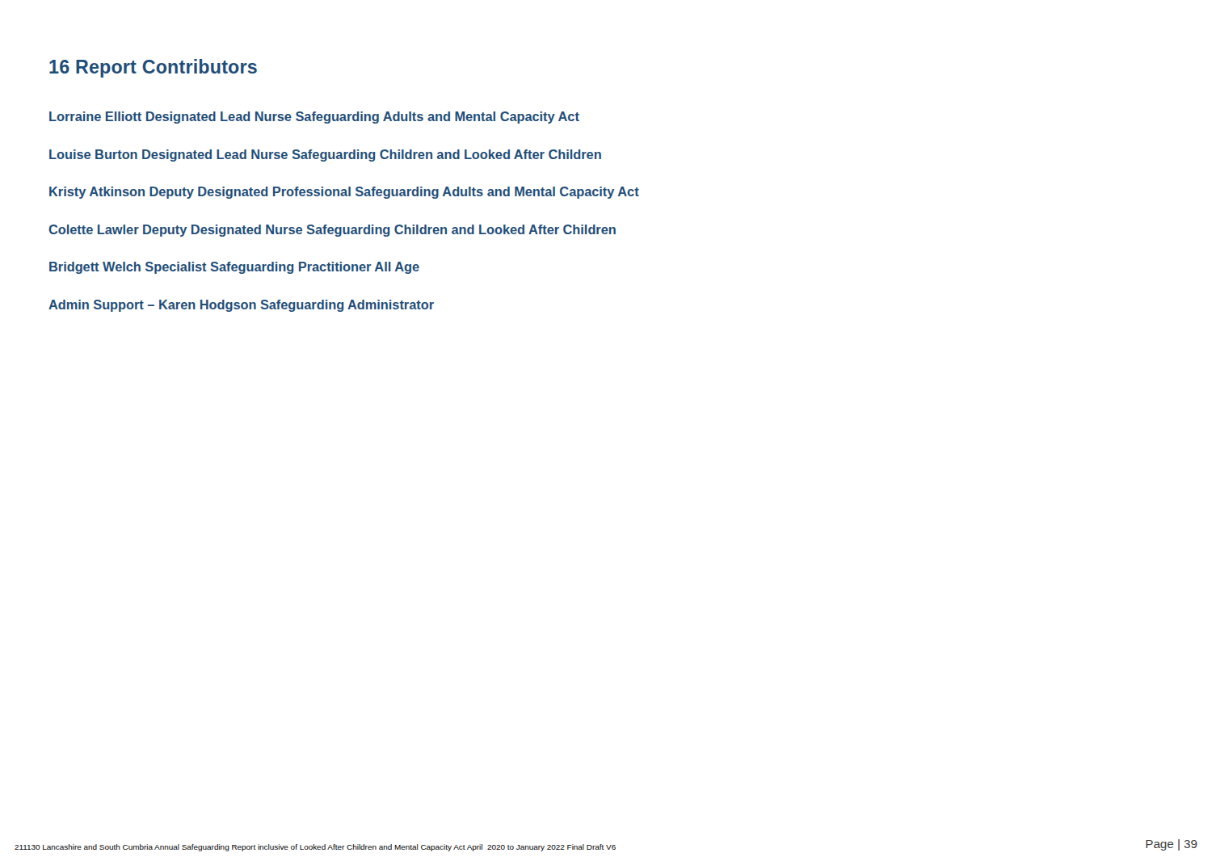16 Report Contributors
Lorraine Elliott Designated Lead Nurse Safeguarding Adults and Mental Capacity Act
Louise Burton Designated Lead Nurse Safeguarding Children and Looked After Children
Kristy Atkinson Deputy Designated Professional Safeguarding Adults and Mental Capacity Act
Colette Lawler Deputy Designated Nurse Safeguarding Children and Looked After Children
Bridgett Welch Specialist Safeguarding Practitioner All Age
Admin Support – Karen Hodgson Safeguarding Administrator
211130 Lancashire and South Cumbria Annual Safeguarding Report inclusive of Looked After Children and Mental Capacity Act April 2020 to January 2022 Final Draft V6
Page | 39